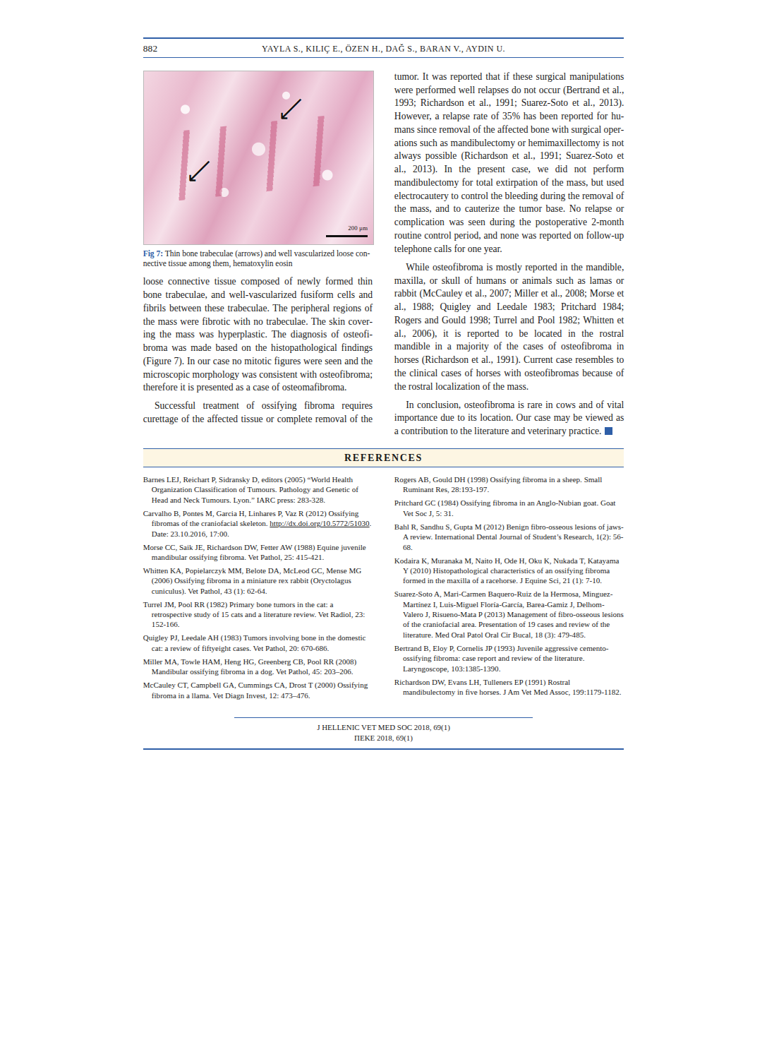882
YAYLA S., KILIÇ E., ÖZEN H., DAĞ S., BARAN V., AYDIN U.
⟶ ⟶ 200 µm
Fig 7: Thin bone trabeculae (arrows) and well vascularized loose connective tissue among them, hematoxylin eosin
loose connective tissue composed of newly formed thin bone trabeculae, and well-vascularized fusiform cells and fibrils between these trabeculae. The peripheral regions of the mass were fibrotic with no trabeculae. The skin covering the mass was hyperplastic. The diagnosis of osteofibroma was made based on the histopathological findings (Figure 7). In our case no mitotic figures were seen and the microscopic morphology was consistent with osteofibroma; therefore it is presented as a case of osteomafibroma.
Successful treatment of ossifying fibroma requires curettage of the affected tissue or complete removal of the tumor. It was reported that if these surgical manipulations were performed well relapses do not occur (Bertrand et al., 1993; Richardson et al., 1991; Suarez-Soto et al., 2013). However, a relapse rate of 35% has been reported for humans since removal of the affected bone with surgical operations such as mandibulectomy or hemimaxillectomy is not always possible (Richardson et al., 1991; Suarez-Soto et al., 2013). In the present case, we did not perform mandibulectomy for total extirpation of the mass, but used electrocautery to control the bleeding during the removal of the mass, and to cauterize the tumor base. No relapse or complication was seen during the postoperative 2-month routine control period, and none was reported on follow-up telephone calls for one year.
While osteofibroma is mostly reported in the mandible, maxilla, or skull of humans or animals such as lamas or rabbit (McCauley et al., 2007; Miller et al., 2008; Morse et al., 1988; Quigley and Leedale 1983; Pritchard 1984; Rogers and Gould 1998; Turrel and Pool 1982; Whitten et al., 2006), it is reported to be located in the rostral mandible in a majority of the cases of osteofibroma in horses (Richardson et al., 1991). Current case resembles to the clinical cases of horses with osteofibromas because of the rostral localization of the mass.
In conclusion, osteofibroma is rare in cows and of vital importance due to its location. Our case may be viewed as a contribution to the literature and veterinary practice.
REFERENCES
Barnes LEJ, Reichart P, Sidransky D, editors (2005) “World Health Organization Classification of Tumours. Pathology and Genetic of Head and Neck Tumours. Lyon.” IARC press: 283-328.
Carvalho B, Pontes M, Garcia H, Linhares P, Vaz R (2012) Ossifying fibromas of the craniofacial skeleton. http://dx.doi.org/10.5772/51030. Date: 23.10.2016, 17:00.
Morse CC, Saik JE, Richardson DW, Fetter AW (1988) Equine juvenile mandibular ossifying fibroma. Vet Pathol, 25: 415-421.
Whitten KA, Popielarczyk MM, Belote DA, McLeod GC, Mense MG (2006) Ossifying fibroma in a miniature rex rabbit (Oryctolagus cuniculus). Vet Pathol, 43 (1): 62-64.
Turrel JM, Pool RR (1982) Primary bone tumors in the cat: a retrospective study of 15 cats and a literature review. Vet Radiol, 23: 152-166.
Quigley PJ, Leedale AH (1983) Tumors involving bone in the domestic cat: a review of fiftyeight cases. Vet Pathol, 20: 670-686.
Miller MA, Towle HAM, Heng HG, Greenberg CB, Pool RR (2008) Mandibular ossifying fibroma in a dog. Vet Pathol, 45: 203–206.
McCauley CT, Campbell GA, Cummings CA, Drost T (2000) Ossifying fibroma in a llama. Vet Diagn Invest, 12: 473–476.
Rogers AB, Gould DH (1998) Ossifying fibroma in a sheep. Small Ruminant Res, 28:193-197.
Pritchard GC (1984) Ossifying fibroma in an Anglo-Nubian goat. Goat Vet Soc J, 5: 31.
Bahl R, Sandhu S, Gupta M (2012) Benign fibro-osseous lesions of jaws- A review. International Dental Journal of Student’s Research, 1(2): 56-68.
Kodaira K, Muranaka M, Naito H, Ode H, Oku K, Nukada T, Katayama Y (2010) Histopathological characteristics of an ossifying fibroma formed in the maxilla of a racehorse. J Equine Sci, 21 (1): 7-10.
Suarez-Soto A, Mari-Carmen Baquero-Ruiz de la Hermosa, Minguez-Martínez I, Luis-Miguel Floría-García, Barea-Gamiz J, Delhom-Valero J, Risueno-Mata P (2013) Management of fibro-osseous lesions of the craniofacial area. Presentation of 19 cases and review of the literature. Med Oral Patol Oral Cir Bucal, 18 (3): 479-485.
Bertrand B, Eloy P, Cornelis JP (1993) Juvenile aggressive cemento-ossifying fibroma: case report and review of the literature. Laryngoscope, 103:1385-1390.
Richardson DW, Evans LH, Tulleners EP (1991) Rostral mandibulectomy in five horses. J Am Vet Med Assoc, 199:1179-1182.
J HELLENIC VET MED SOC 2018, 69(1)
ΠΕΚΕ 2018, 69(1)